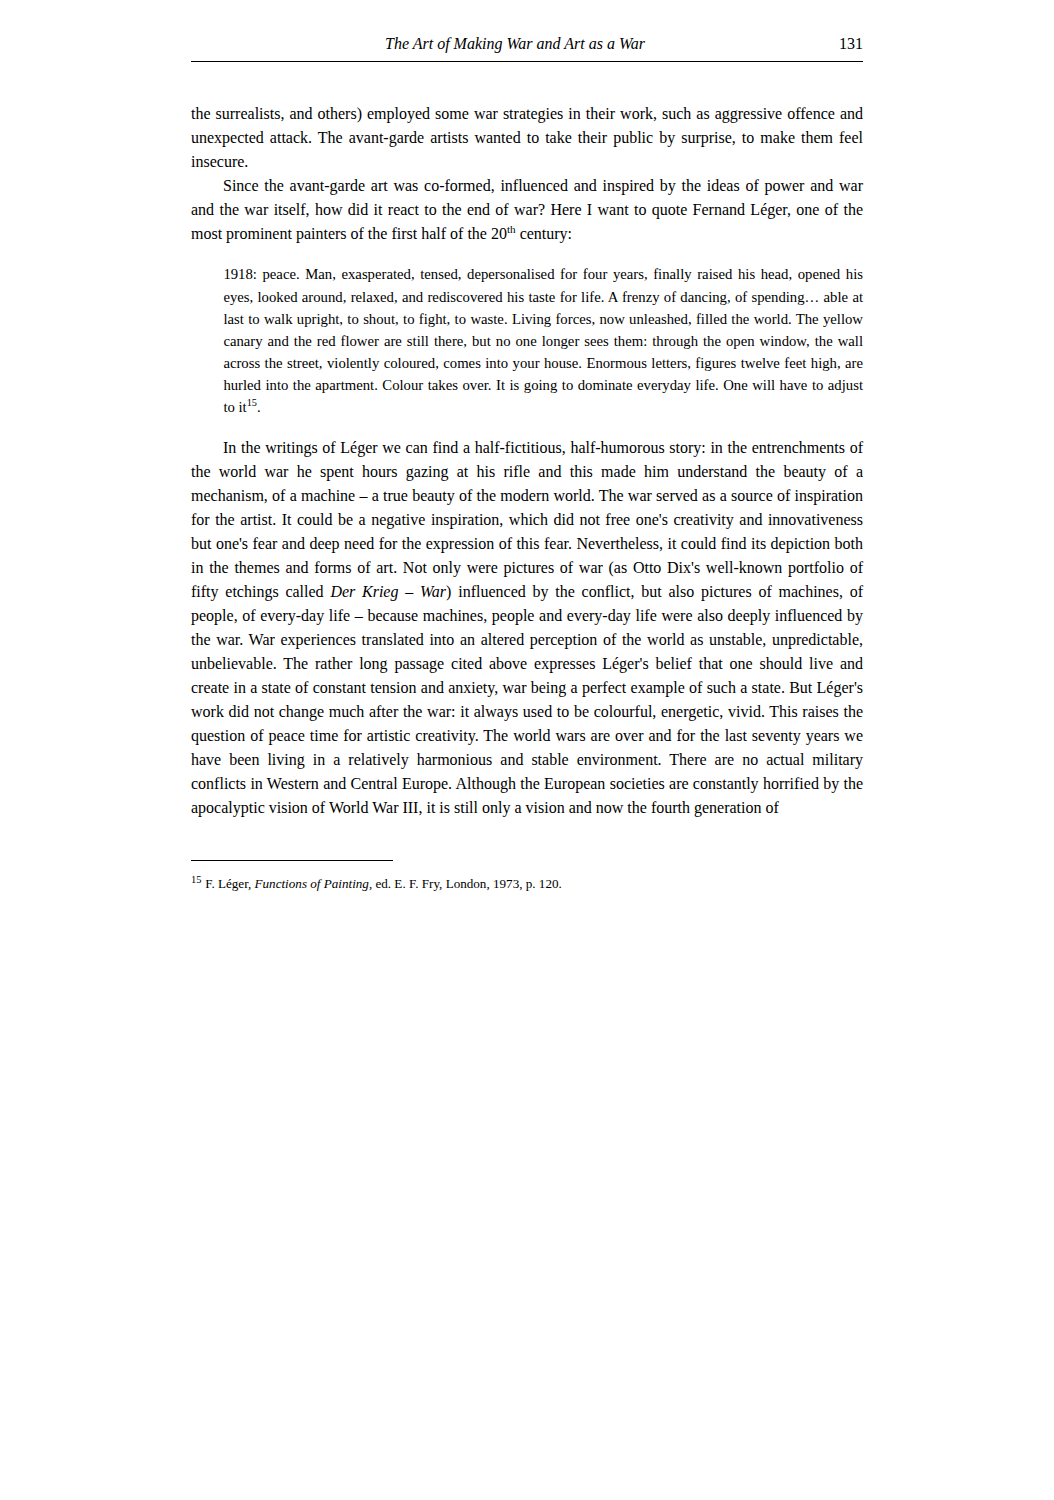The Art of Making War and Art as a War 131
the surrealists, and others) employed some war strategies in their work, such as aggressive offence and unexpected attack. The avant-garde artists wanted to take their public by surprise, to make them feel insecure.
Since the avant-garde art was co-formed, influenced and inspired by the ideas of power and war and the war itself, how did it react to the end of war? Here I want to quote Fernand Léger, one of the most prominent painters of the first half of the 20th century:
1918: peace. Man, exasperated, tensed, depersonalised for four years, finally raised his head, opened his eyes, looked around, relaxed, and rediscovered his taste for life. A frenzy of dancing, of spending… able at last to walk upright, to shout, to fight, to waste. Living forces, now unleashed, filled the world. The yellow canary and the red flower are still there, but no one longer sees them: through the open window, the wall across the street, violently coloured, comes into your house. Enormous letters, figures twelve feet high, are hurled into the apartment. Colour takes over. It is going to dominate everyday life. One will have to adjust to it15.
In the writings of Léger we can find a half-fictitious, half-humorous story: in the entrenchments of the world war he spent hours gazing at his rifle and this made him understand the beauty of a mechanism, of a machine – a true beauty of the modern world. The war served as a source of inspiration for the artist. It could be a negative inspiration, which did not free one's creativity and innovativeness but one's fear and deep need for the expression of this fear. Nevertheless, it could find its depiction both in the themes and forms of art. Not only were pictures of war (as Otto Dix's well-known portfolio of fifty etchings called Der Krieg – War) influenced by the conflict, but also pictures of machines, of people, of every-day life – because machines, people and every-day life were also deeply influenced by the war. War experiences translated into an altered perception of the world as unstable, unpredictable, unbelievable. The rather long passage cited above expresses Léger's belief that one should live and create in a state of constant tension and anxiety, war being a perfect example of such a state. But Léger's work did not change much after the war: it always used to be colourful, energetic, vivid. This raises the question of peace time for artistic creativity. The world wars are over and for the last seventy years we have been living in a relatively harmonious and stable environment. There are no actual military conflicts in Western and Central Europe. Although the European societies are constantly horrified by the apocalyptic vision of World War III, it is still only a vision and now the fourth generation of
15 F. Léger, Functions of Painting, ed. E. F. Fry, London, 1973, p. 120.